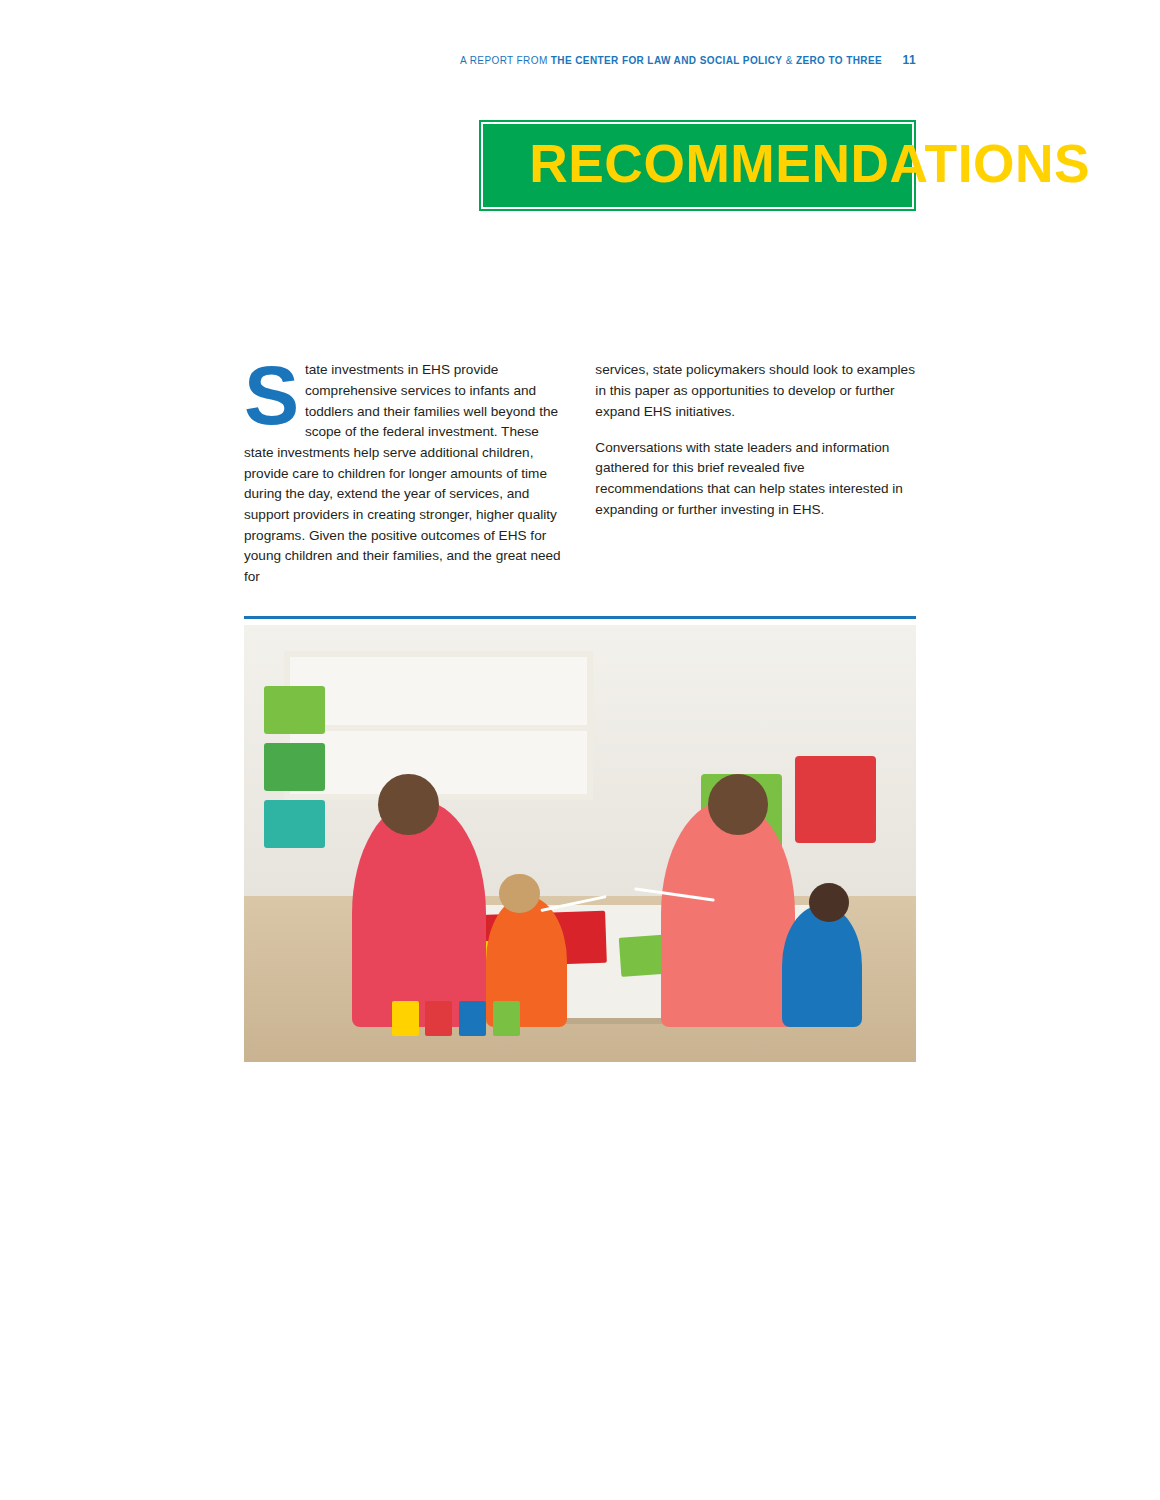A REPORT FROM THE CENTER FOR LAW AND SOCIAL POLICY & ZERO TO THREE 11
Recommendations
State investments in EHS provide comprehensive services to infants and toddlers and their families well beyond the scope of the federal investment. These state investments help serve additional children, provide care to children for longer amounts of time during the day, extend the year of services, and support providers in creating stronger, higher quality programs. Given the positive outcomes of EHS for young children and their families, and the great need for
services, state policymakers should look to examples in this paper as opportunities to develop or further expand EHS initiatives.
Conversations with state leaders and information gathered for this brief revealed five recommendations that can help states interested in expanding or further investing in EHS.